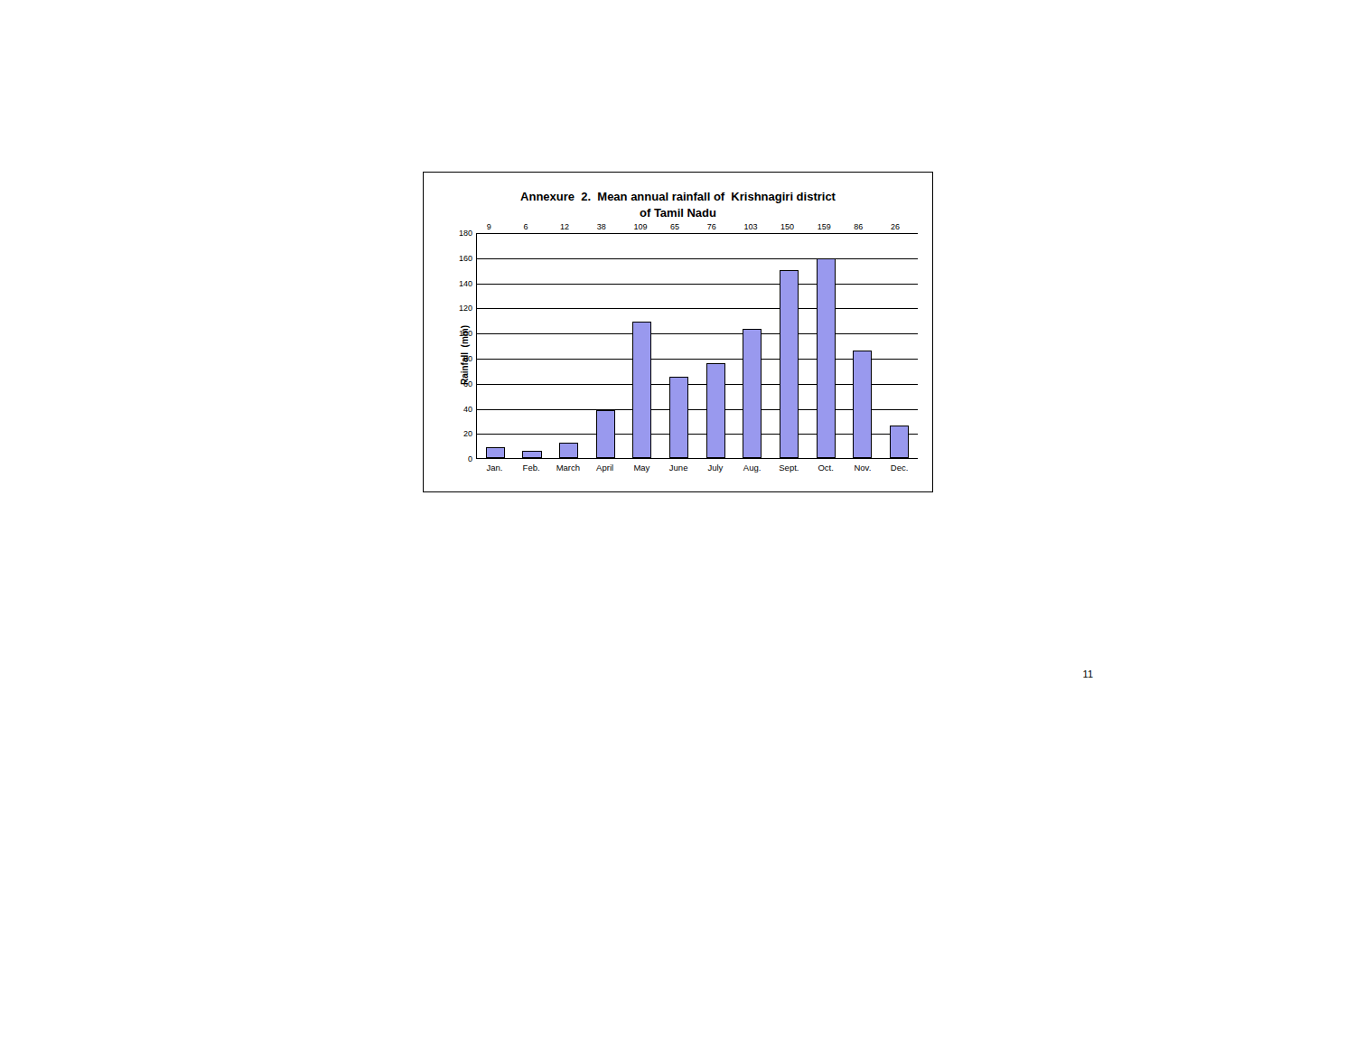Annexure 2. Mean annual rainfall of Krishnagiri district
of Tamil Nadu
Rainfall (mm)
180 160 140 120 100 80 60 40 20 0
9
6
12
38
109
65
76
103
150
159
86
26
Jan. Feb. March April May June July Aug. Sept. Oct. Nov. Dec.
11